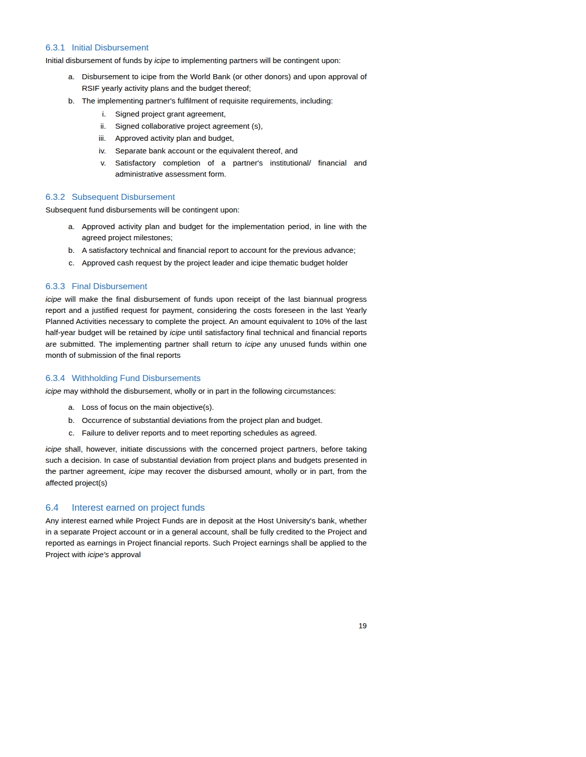6.3.1 Initial Disbursement
Initial disbursement of funds by icipe to implementing partners will be contingent upon:
Disbursement to icipe from the World Bank (or other donors) and upon approval of RSIF yearly activity plans and the budget thereof;
The implementing partner's fulfilment of requisite requirements, including:
Signed project grant agreement,
Signed collaborative project agreement (s),
Approved activity plan and budget,
Separate bank account or the equivalent thereof, and
Satisfactory completion of a partner's institutional/ financial and administrative assessment form.
6.3.2 Subsequent Disbursement
Subsequent fund disbursements will be contingent upon:
Approved activity plan and budget for the implementation period, in line with the agreed project milestones;
A satisfactory technical and financial report to account for the previous advance;
Approved cash request by the project leader and icipe thematic budget holder
6.3.3 Final Disbursement
icipe will make the final disbursement of funds upon receipt of the last biannual progress report and a justified request for payment, considering the costs foreseen in the last Yearly Planned Activities necessary to complete the project. An amount equivalent to 10% of the last half-year budget will be retained by icipe until satisfactory final technical and financial reports are submitted. The implementing partner shall return to icipe any unused funds within one month of submission of the final reports
6.3.4 Withholding Fund Disbursements
icipe may withhold the disbursement, wholly or in part in the following circumstances:
Loss of focus on the main objective(s).
Occurrence of substantial deviations from the project plan and budget.
Failure to deliver reports and to meet reporting schedules as agreed.
icipe shall, however, initiate discussions with the concerned project partners, before taking such a decision. In case of substantial deviation from project plans and budgets presented in the partner agreement, icipe may recover the disbursed amount, wholly or in part, from the affected project(s)
6.4 Interest earned on project funds
Any interest earned while Project Funds are in deposit at the Host University's bank, whether in a separate Project account or in a general account, shall be fully credited to the Project and reported as earnings in Project financial reports. Such Project earnings shall be applied to the Project with icipe's approval
19